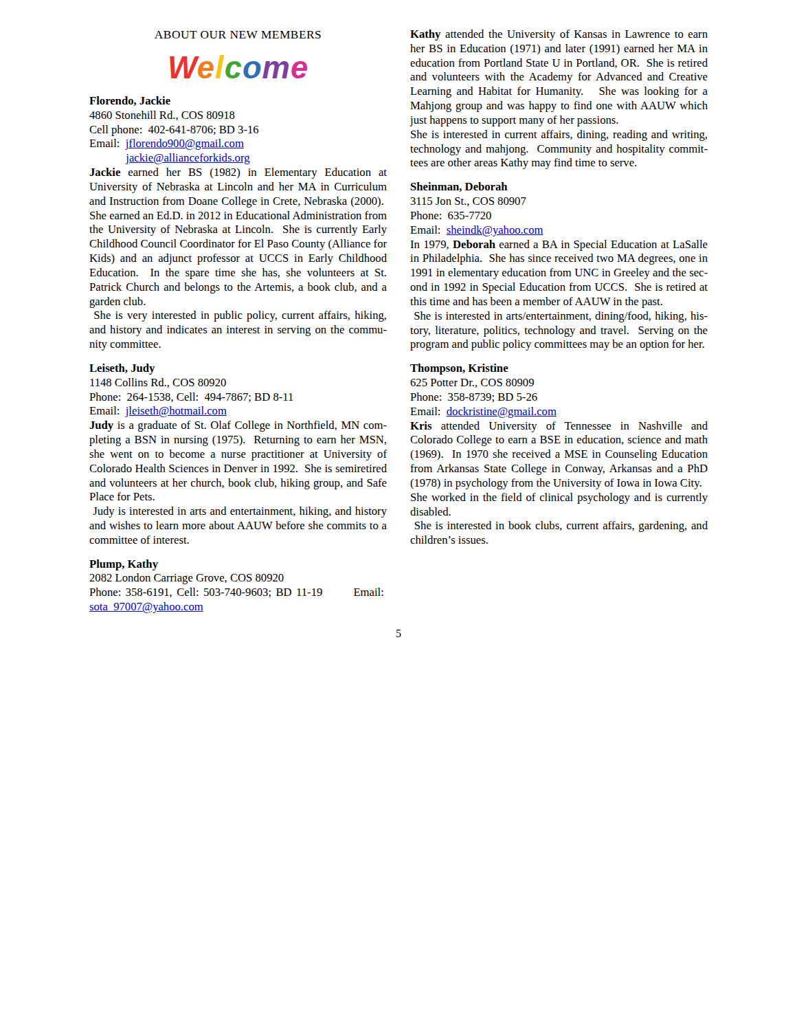ABOUT OUR NEW MEMBERS
Welcome
Florendo, Jackie
4860 Stonehill Rd., COS 80918
Cell phone: 402-641-8706; BD 3-16
Email: jflorendo900@gmail.com
jackie@allianceforkids.org
Jackie earned her BS (1982) in Elementary Education at University of Nebraska at Lincoln and her MA in Curriculum and Instruction from Doane College in Crete, Nebraska (2000). She earned an Ed.D. in 2012 in Educational Administration from the University of Nebraska at Lincoln. She is currently Early Childhood Council Coordinator for El Paso County (Alliance for Kids) and an adjunct professor at UCCS in Early Childhood Education. In the spare time she has, she volunteers at St. Patrick Church and belongs to the Artemis, a book club, and a garden club.
She is very interested in public policy, current affairs, hiking, and history and indicates an interest in serving on the community committee.
Leiseth, Judy
1148 Collins Rd., COS 80920
Phone: 264-1538, Cell: 494-7867; BD 8-11
Email: jleiseth@hotmail.com
Judy is a graduate of St. Olaf College in Northfield, MN completing a BSN in nursing (1975). Returning to earn her MSN, she went on to become a nurse practitioner at University of Colorado Health Sciences in Denver in 1992. She is semiretired and volunteers at her church, book club, hiking group, and Safe Place for Pets.
Judy is interested in arts and entertainment, hiking, and history and wishes to learn more about AAUW before she commits to a committee of interest.
Plump, Kathy
2082 London Carriage Grove, COS 80920
Phone: 358-6191, Cell: 503-740-9603; BD 11-19 Email: sota_97007@yahoo.com
Kathy attended the University of Kansas in Lawrence to earn her BS in Education (1971) and later (1991) earned her MA in education from Portland State U in Portland, OR. She is retired and volunteers with the Academy for Advanced and Creative Learning and Habitat for Humanity. She was looking for a Mahjong group and was happy to find one with AAUW which just happens to support many of her passions.
She is interested in current affairs, dining, reading and writing, technology and mahjong. Community and hospitality committees are other areas Kathy may find time to serve.
Sheinman, Deborah
3115 Jon St., COS 80907
Phone: 635-7720
Email: sheindk@yahoo.com
In 1979, Deborah earned a BA in Special Education at LaSalle in Philadelphia. She has since received two MA degrees, one in 1991 in elementary education from UNC in Greeley and the second in 1992 in Special Education from UCCS. She is retired at this time and has been a member of AAUW in the past.
She is interested in arts/entertainment, dining/food, hiking, history, literature, politics, technology and travel. Serving on the program and public policy committees may be an option for her.
Thompson, Kristine
625 Potter Dr., COS 80909
Phone: 358-8739; BD 5-26
Email: dockristine@gmail.com
Kris attended University of Tennessee in Nashville and Colorado College to earn a BSE in education, science and math (1969). In 1970 she received a MSE in Counseling Education from Arkansas State College in Conway, Arkansas and a PhD (1978) in psychology from the University of Iowa in Iowa City. She worked in the field of clinical psychology and is currently disabled.
She is interested in book clubs, current affairs, gardening, and children’s issues.
5